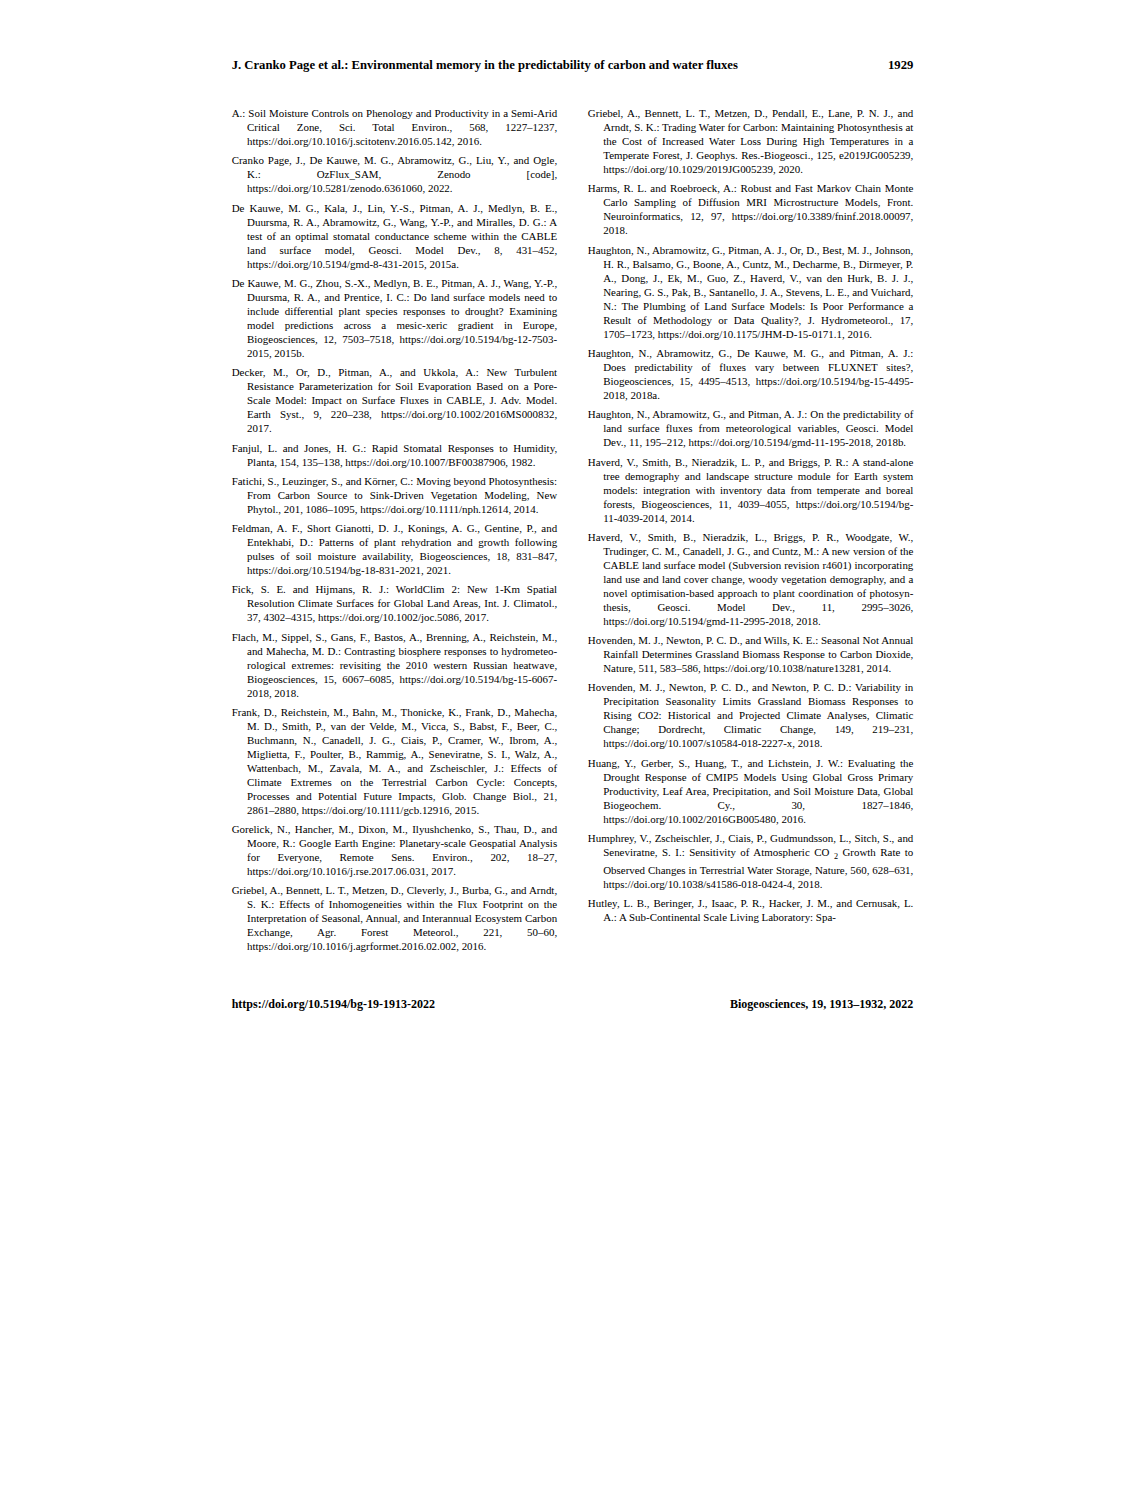J. Cranko Page et al.: Environmental memory in the predictability of carbon and water fluxes
1929
A.: Soil Moisture Controls on Phenology and Productivity in a Semi-Arid Critical Zone, Sci. Total Environ., 568, 1227–1237, https://doi.org/10.1016/j.scitotenv.2016.05.142, 2016.
Cranko Page, J., De Kauwe, M. G., Abramowitz, G., Liu, Y., and Ogle, K.: OzFlux_SAM, Zenodo [code], https://doi.org/10.5281/zenodo.6361060, 2022.
De Kauwe, M. G., Kala, J., Lin, Y.-S., Pitman, A. J., Medlyn, B. E., Duursma, R. A., Abramowitz, G., Wang, Y.-P., and Miralles, D. G.: A test of an optimal stomatal conductance scheme within the CABLE land surface model, Geosci. Model Dev., 8, 431–452, https://doi.org/10.5194/gmd-8-431-2015, 2015a.
De Kauwe, M. G., Zhou, S.-X., Medlyn, B. E., Pitman, A. J., Wang, Y.-P., Duursma, R. A., and Prentice, I. C.: Do land surface models need to include differential plant species responses to drought? Examining model predictions across a mesic-xeric gradient in Europe, Biogeosciences, 12, 7503–7518, https://doi.org/10.5194/bg-12-7503-2015, 2015b.
Decker, M., Or, D., Pitman, A., and Ukkola, A.: New Turbulent Resistance Parameterization for Soil Evaporation Based on a Pore-Scale Model: Impact on Surface Fluxes in CABLE, J. Adv. Model. Earth Syst., 9, 220–238, https://doi.org/10.1002/2016MS000832, 2017.
Fanjul, L. and Jones, H. G.: Rapid Stomatal Responses to Humidity, Planta, 154, 135–138, https://doi.org/10.1007/BF00387906, 1982.
Fatichi, S., Leuzinger, S., and Körner, C.: Moving beyond Photosynthesis: From Carbon Source to Sink-Driven Vegetation Modeling, New Phytol., 201, 1086–1095, https://doi.org/10.1111/nph.12614, 2014.
Feldman, A. F., Short Gianotti, D. J., Konings, A. G., Gentine, P., and Entekhabi, D.: Patterns of plant rehydration and growth following pulses of soil moisture availability, Biogeosciences, 18, 831–847, https://doi.org/10.5194/bg-18-831-2021, 2021.
Fick, S. E. and Hijmans, R. J.: WorldClim 2: New 1-Km Spatial Resolution Climate Surfaces for Global Land Areas, Int. J. Climatol., 37, 4302–4315, https://doi.org/10.1002/joc.5086, 2017.
Flach, M., Sippel, S., Gans, F., Bastos, A., Brenning, A., Reichstein, M., and Mahecha, M. D.: Contrasting biosphere responses to hydrometeorological extremes: revisiting the 2010 western Russian heatwave, Biogeosciences, 15, 6067–6085, https://doi.org/10.5194/bg-15-6067-2018, 2018.
Frank, D., Reichstein, M., Bahn, M., Thonicke, K., Frank, D., Mahecha, M. D., Smith, P., van der Velde, M., Vicca, S., Babst, F., Beer, C., Buchmann, N., Canadell, J. G., Ciais, P., Cramer, W., Ibrom, A., Miglietta, F., Poulter, B., Rammig, A., Seneviratne, S. I., Walz, A., Wattenbach, M., Zavala, M. A., and Zscheischler, J.: Effects of Climate Extremes on the Terrestrial Carbon Cycle: Concepts, Processes and Potential Future Impacts, Glob. Change Biol., 21, 2861–2880, https://doi.org/10.1111/gcb.12916, 2015.
Gorelick, N., Hancher, M., Dixon, M., Ilyushchenko, S., Thau, D., and Moore, R.: Google Earth Engine: Planetary-scale Geospatial Analysis for Everyone, Remote Sens. Environ., 202, 18–27, https://doi.org/10.1016/j.rse.2017.06.031, 2017.
Griebel, A., Bennett, L. T., Metzen, D., Cleverly, J., Burba, G., and Arndt, S. K.: Effects of Inhomogeneities within the Flux Footprint on the Interpretation of Seasonal, Annual, and Interannual Ecosystem Carbon Exchange, Agr. Forest Meteorol., 221, 50–60, https://doi.org/10.1016/j.agrformet.2016.02.002, 2016.
Griebel, A., Bennett, L. T., Metzen, D., Pendall, E., Lane, P. N. J., and Arndt, S. K.: Trading Water for Carbon: Maintaining Photosynthesis at the Cost of Increased Water Loss During High Temperatures in a Temperate Forest, J. Geophys. Res.-Biogeosci., 125, e2019JG005239, https://doi.org/10.1029/2019JG005239, 2020.
Harms, R. L. and Roebroeck, A.: Robust and Fast Markov Chain Monte Carlo Sampling of Diffusion MRI Microstructure Models, Front. Neuroinformatics, 12, 97, https://doi.org/10.3389/fninf.2018.00097, 2018.
Haughton, N., Abramowitz, G., Pitman, A. J., Or, D., Best, M. J., Johnson, H. R., Balsamo, G., Boone, A., Cuntz, M., Decharme, B., Dirmeyer, P. A., Dong, J., Ek, M., Guo, Z., Haverd, V., van den Hurk, B. J. J., Nearing, G. S., Pak, B., Santanello, J. A., Stevens, L. E., and Vuichard, N.: The Plumbing of Land Surface Models: Is Poor Performance a Result of Methodology or Data Quality?, J. Hydrometeorol., 17, 1705–1723, https://doi.org/10.1175/JHM-D-15-0171.1, 2016.
Haughton, N., Abramowitz, G., De Kauwe, M. G., and Pitman, A. J.: Does predictability of fluxes vary between FLUXNET sites?, Biogeosciences, 15, 4495–4513, https://doi.org/10.5194/bg-15-4495-2018, 2018a.
Haughton, N., Abramowitz, G., and Pitman, A. J.: On the predictability of land surface fluxes from meteorological variables, Geosci. Model Dev., 11, 195–212, https://doi.org/10.5194/gmd-11-195-2018, 2018b.
Haverd, V., Smith, B., Nieradzik, L. P., and Briggs, P. R.: A stand-alone tree demography and landscape structure module for Earth system models: integration with inventory data from temperate and boreal forests, Biogeosciences, 11, 4039–4055, https://doi.org/10.5194/bg-11-4039-2014, 2014.
Haverd, V., Smith, B., Nieradzik, L., Briggs, P. R., Woodgate, W., Trudinger, C. M., Canadell, J. G., and Cuntz, M.: A new version of the CABLE land surface model (Subversion revision r4601) incorporating land use and land cover change, woody vegetation demography, and a novel optimisation-based approach to plant coordination of photosynthesis, Geosci. Model Dev., 11, 2995–3026, https://doi.org/10.5194/gmd-11-2995-2018, 2018.
Hovenden, M. J., Newton, P. C. D., and Wills, K. E.: Seasonal Not Annual Rainfall Determines Grassland Biomass Response to Carbon Dioxide, Nature, 511, 583–586, https://doi.org/10.1038/nature13281, 2014.
Hovenden, M. J., Newton, P. C. D., and Newton, P. C. D.: Variability in Precipitation Seasonality Limits Grassland Biomass Responses to Rising CO2: Historical and Projected Climate Analyses, Climatic Change; Dordrecht, Climatic Change, 149, 219–231, https://doi.org/10.1007/s10584-018-2227-x, 2018.
Huang, Y., Gerber, S., Huang, T., and Lichstein, J. W.: Evaluating the Drought Response of CMIP5 Models Using Global Gross Primary Productivity, Leaf Area, Precipitation, and Soil Moisture Data, Global Biogeochem. Cy., 30, 1827–1846, https://doi.org/10.1002/2016GB005480, 2016.
Humphrey, V., Zscheischler, J., Ciais, P., Gudmundsson, L., Sitch, S., and Seneviratne, S. I.: Sensitivity of Atmospheric CO 2 Growth Rate to Observed Changes in Terrestrial Water Storage, Nature, 560, 628–631, https://doi.org/10.1038/s41586-018-0424-4, 2018.
Hutley, L. B., Beringer, J., Isaac, P. R., Hacker, J. M., and Cernusak, L. A.: A Sub-Continental Scale Living Laboratory: Spa-
https://doi.org/10.5194/bg-19-1913-2022
Biogeosciences, 19, 1913–1932, 2022